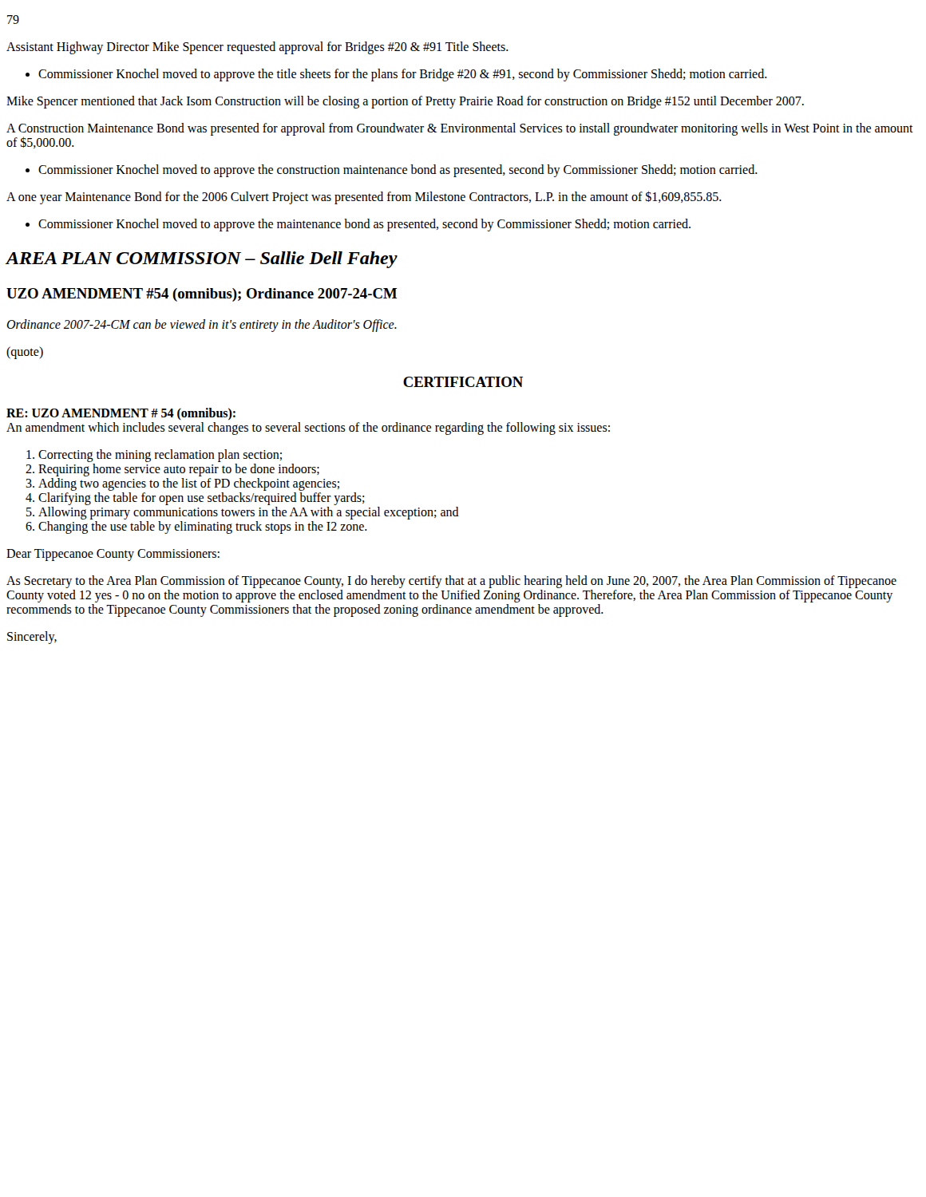79
Assistant Highway Director Mike Spencer requested approval for Bridges #20 & #91 Title Sheets.
Commissioner Knochel moved to approve the title sheets for the plans for Bridge #20 & #91, second by Commissioner Shedd; motion carried.
Mike Spencer mentioned that Jack Isom Construction will be closing a portion of Pretty Prairie Road for construction on Bridge #152 until December 2007.
A Construction Maintenance Bond was presented for approval from Groundwater & Environmental Services to install groundwater monitoring wells in West Point in the amount of $5,000.00.
Commissioner Knochel moved to approve the construction maintenance bond as presented, second by Commissioner Shedd; motion carried.
A one year Maintenance Bond for the 2006 Culvert Project was presented from Milestone Contractors, L.P. in the amount of $1,609,855.85.
Commissioner Knochel moved to approve the maintenance bond as presented, second by Commissioner Shedd; motion carried.
AREA PLAN COMMISSION – Sallie Dell Fahey
UZO AMENDMENT #54 (omnibus); Ordinance 2007-24-CM
Ordinance 2007-24-CM can be viewed in it's entirety in the Auditor's Office.
(quote)
CERTIFICATION
RE: UZO AMENDMENT # 54 (omnibus):
An amendment which includes several changes to several sections of the ordinance regarding the following six issues:
Correcting the mining reclamation plan section;
Requiring home service auto repair to be done indoors;
Adding two agencies to the list of PD checkpoint agencies;
Clarifying the table for open use setbacks/required buffer yards;
Allowing primary communications towers in the AA with a special exception; and
Changing the use table by eliminating truck stops in the I2 zone.
Dear Tippecanoe County Commissioners:
As Secretary to the Area Plan Commission of Tippecanoe County, I do hereby certify that at a public hearing held on June 20, 2007, the Area Plan Commission of Tippecanoe County voted 12 yes - 0 no on the motion to approve the enclosed amendment to the Unified Zoning Ordinance. Therefore, the Area Plan Commission of Tippecanoe County recommends to the Tippecanoe County Commissioners that the proposed zoning ordinance amendment be approved.
Sincerely,